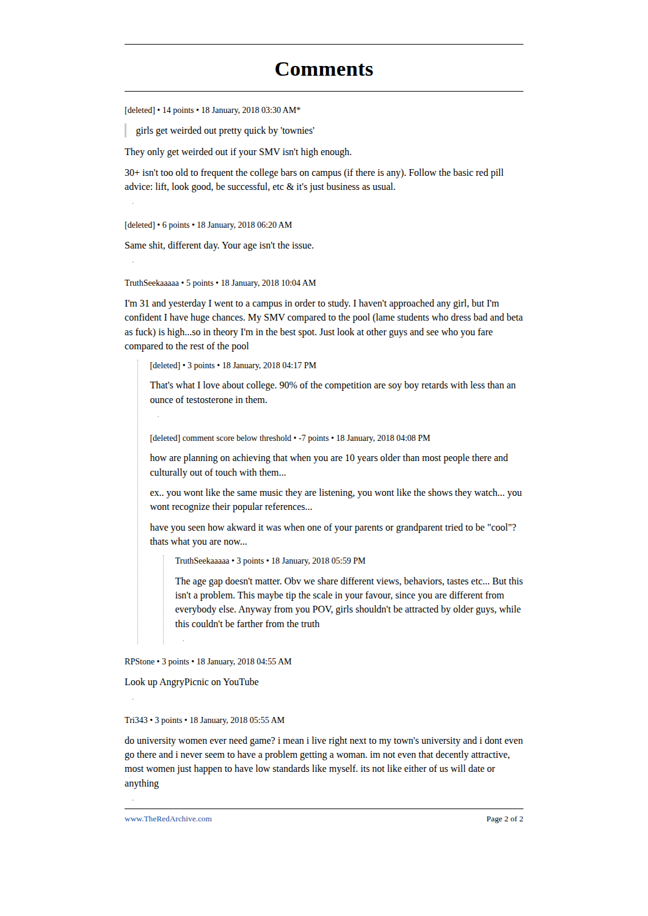Comments
[deleted] • 14 points • 18 January, 2018 03:30 AM*
girls get weirded out pretty quick by 'townies'
They only get weirded out if your SMV isn't high enough.
30+ isn't too old to frequent the college bars on campus (if there is any). Follow the basic red pill advice: lift, look good, be successful, etc & it's just business as usual.
·
[deleted] • 6 points • 18 January, 2018 06:20 AM
Same shit, different day. Your age isn't the issue.
·
TruthSeekaaaaa • 5 points • 18 January, 2018 10:04 AM
I'm 31 and yesterday I went to a campus in order to study. I haven't approached any girl, but I'm confident I have huge chances. My SMV compared to the pool (lame students who dress bad and beta as fuck) is high...so in theory I'm in the best spot. Just look at other guys and see who you fare compared to the rest of the pool
[deleted] • 3 points • 18 January, 2018 04:17 PM
That's what I love about college. 90% of the competition are soy boy retards with less than an ounce of testosterone in them.
·
[deleted] comment score below threshold • -7 points • 18 January, 2018 04:08 PM
how are planning on achieving that when you are 10 years older than most people there and culturally out of touch with them...
ex.. you wont like the same music they are listening, you wont like the shows they watch... you wont recognize their popular references...
have you seen how akward it was when one of your parents or grandparent tried to be "cool"? thats what you are now...
TruthSeekaaaaa • 3 points • 18 January, 2018 05:59 PM
The age gap doesn't matter. Obv we share different views, behaviors, tastes etc... But this isn't a problem. This maybe tip the scale in your favour, since you are different from everybody else. Anyway from you POV, girls shouldn't be attracted by older guys, while this couldn't be farther from the truth
·
RPStone • 3 points • 18 January, 2018 04:55 AM
Look up AngryPicnic on YouTube
·
Tri343 • 3 points • 18 January, 2018 05:55 AM
do university women ever need game? i mean i live right next to my town's university and i dont even go there and i never seem to have a problem getting a woman. im not even that decently attractive, most women just happen to have low standards like myself. its not like either of us will date or anything
·
www.TheRedArchive.com Page 2 of 2